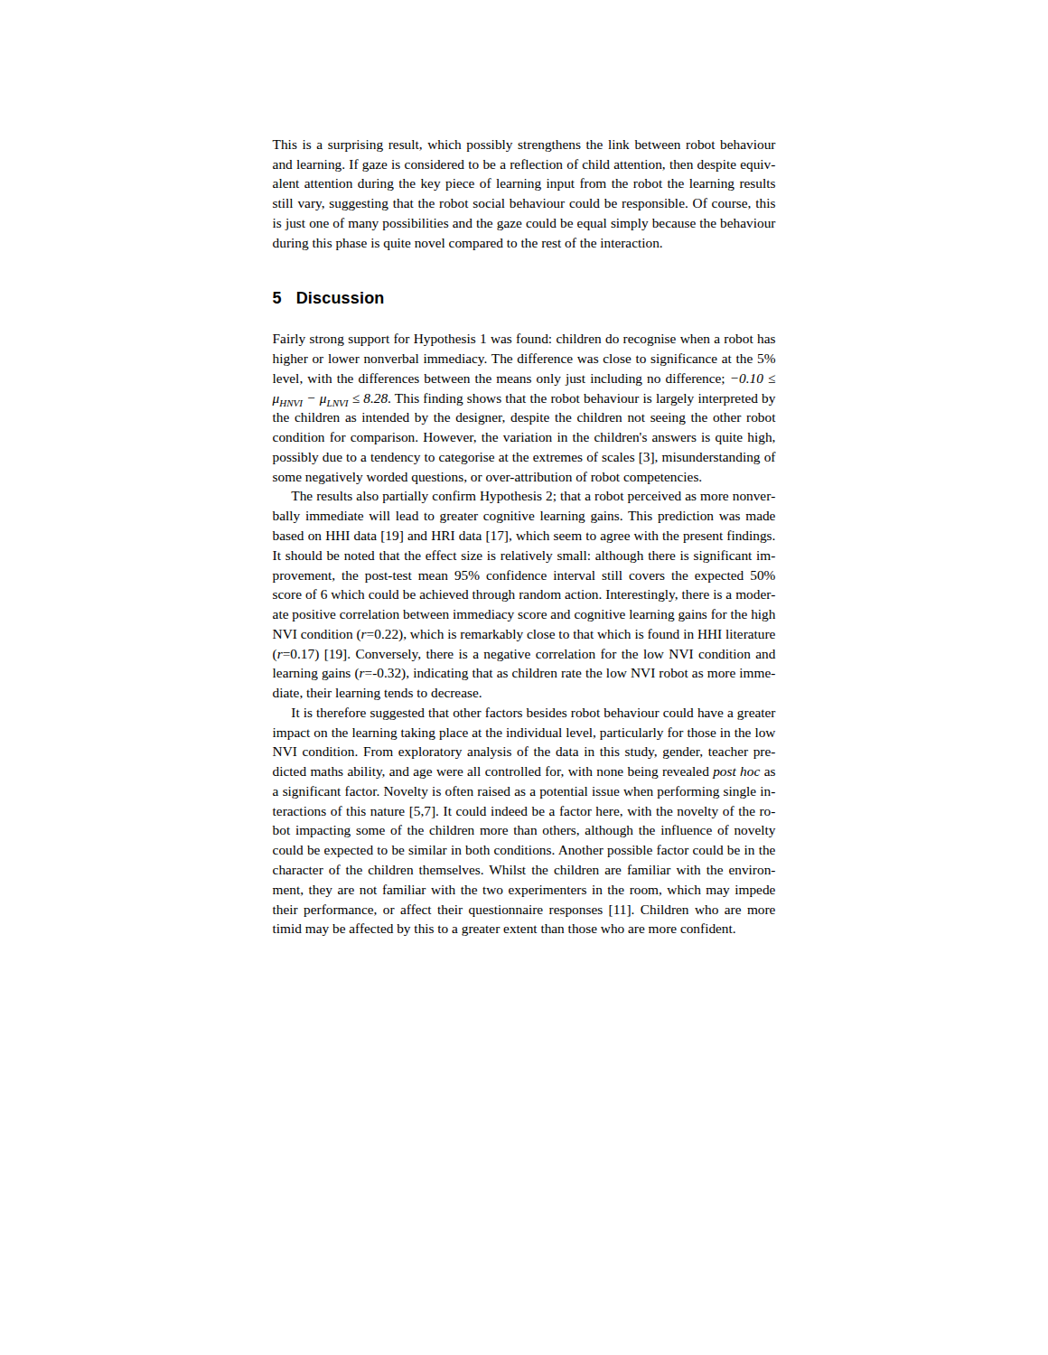This is a surprising result, which possibly strengthens the link between robot behaviour and learning. If gaze is considered to be a reflection of child attention, then despite equivalent attention during the key piece of learning input from the robot the learning results still vary, suggesting that the robot social behaviour could be responsible. Of course, this is just one of many possibilities and the gaze could be equal simply because the behaviour during this phase is quite novel compared to the rest of the interaction.
5 Discussion
Fairly strong support for Hypothesis 1 was found: children do recognise when a robot has higher or lower nonverbal immediacy. The difference was close to significance at the 5% level, with the differences between the means only just including no difference; −0.10 ≤ μHNVI − μLNVI ≤ 8.28. This finding shows that the robot behaviour is largely interpreted by the children as intended by the designer, despite the children not seeing the other robot condition for comparison. However, the variation in the children's answers is quite high, possibly due to a tendency to categorise at the extremes of scales [3], misunderstanding of some negatively worded questions, or over-attribution of robot competencies.
The results also partially confirm Hypothesis 2; that a robot perceived as more nonverbally immediate will lead to greater cognitive learning gains. This prediction was made based on HHI data [19] and HRI data [17], which seem to agree with the present findings. It should be noted that the effect size is relatively small: although there is significant improvement, the post-test mean 95% confidence interval still covers the expected 50% score of 6 which could be achieved through random action. Interestingly, there is a moderate positive correlation between immediacy score and cognitive learning gains for the high NVI condition (r=0.22), which is remarkably close to that which is found in HHI literature (r=0.17) [19]. Conversely, there is a negative correlation for the low NVI condition and learning gains (r=-0.32), indicating that as children rate the low NVI robot as more immediate, their learning tends to decrease.
It is therefore suggested that other factors besides robot behaviour could have a greater impact on the learning taking place at the individual level, particularly for those in the low NVI condition. From exploratory analysis of the data in this study, gender, teacher predicted maths ability, and age were all controlled for, with none being revealed post hoc as a significant factor. Novelty is often raised as a potential issue when performing single interactions of this nature [5,7]. It could indeed be a factor here, with the novelty of the robot impacting some of the children more than others, although the influence of novelty could be expected to be similar in both conditions. Another possible factor could be in the character of the children themselves. Whilst the children are familiar with the environment, they are not familiar with the two experimenters in the room, which may impede their performance, or affect their questionnaire responses [11]. Children who are more timid may be affected by this to a greater extent than those who are more confident.